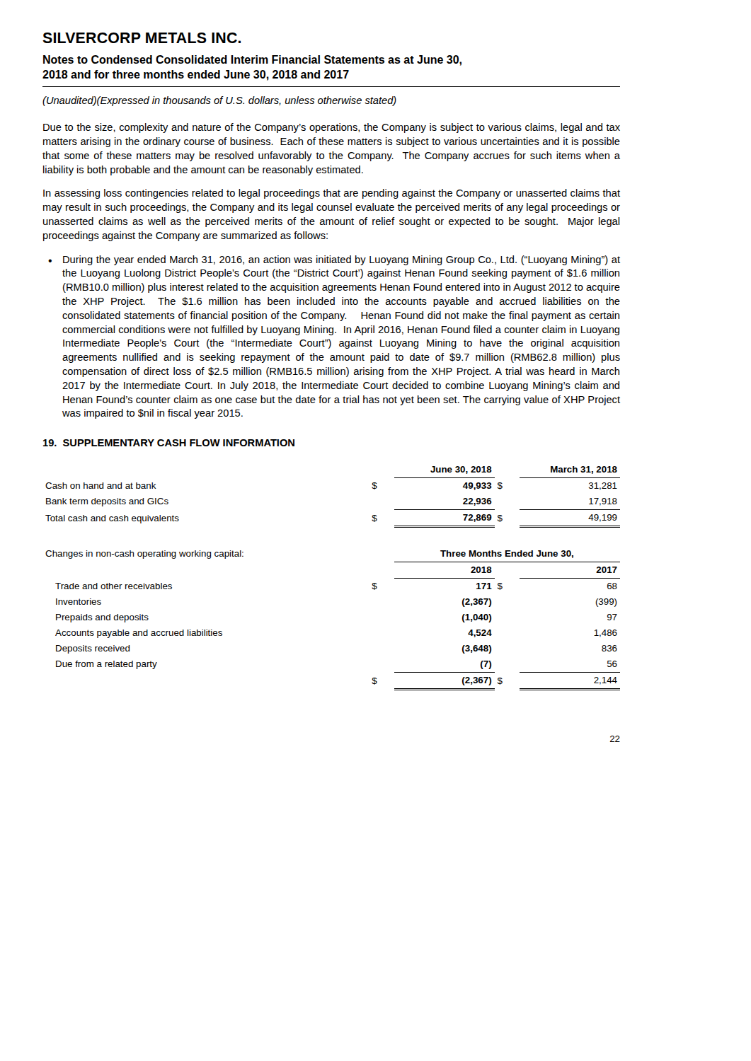SILVERCORP METALS INC.
Notes to Condensed Consolidated Interim Financial Statements as at June 30,
2018 and for three months ended June 30, 2018 and 2017
(Unaudited)(Expressed in thousands of U.S. dollars, unless otherwise stated)
Due to the size, complexity and nature of the Company’s operations, the Company is subject to various claims, legal and tax matters arising in the ordinary course of business. Each of these matters is subject to various uncertainties and it is possible that some of these matters may be resolved unfavorably to the Company. The Company accrues for such items when a liability is both probable and the amount can be reasonably estimated.
In assessing loss contingencies related to legal proceedings that are pending against the Company or unasserted claims that may result in such proceedings, the Company and its legal counsel evaluate the perceived merits of any legal proceedings or unasserted claims as well as the perceived merits of the amount of relief sought or expected to be sought. Major legal proceedings against the Company are summarized as follows:
During the year ended March 31, 2016, an action was initiated by Luoyang Mining Group Co., Ltd. (“Luoyang Mining”) at the Luoyang Luolong District People’s Court (the “District Court’) against Henan Found seeking payment of $1.6 million (RMB10.0 million) plus interest related to the acquisition agreements Henan Found entered into in August 2012 to acquire the XHP Project. The $1.6 million has been included into the accounts payable and accrued liabilities on the consolidated statements of financial position of the Company. Henan Found did not make the final payment as certain commercial conditions were not fulfilled by Luoyang Mining. In April 2016, Henan Found filed a counter claim in Luoyang Intermediate People’s Court (the “Intermediate Court”) against Luoyang Mining to have the original acquisition agreements nullified and is seeking repayment of the amount paid to date of $9.7 million (RMB62.8 million) plus compensation of direct loss of $2.5 million (RMB16.5 million) arising from the XHP Project. A trial was heard in March 2017 by the Intermediate Court. In July 2018, the Intermediate Court decided to combine Luoyang Mining’s claim and Henan Found’s counter claim as one case but the date for a trial has not yet been set. The carrying value of XHP Project was impaired to $nil in fiscal year 2015.
19. SUPPLEMENTARY CASH FLOW INFORMATION
| | | June 30, 2018 | | March 31, 2018 |
| --- | --- | --- | --- | --- |
| Cash on hand and at bank | $ | 49,933 | $ | 31,281 |
| Bank term deposits and GICs | | 22,936 | | 17,918 |
| Total cash and cash equivalents | $ | 72,869 | $ | 49,199 |
| Changes in non-cash operating working capital: | | Three Months Ended June 30, |
| --- | --- | --- |
| | | 2018 | | 2017 |
| Trade and other receivables | $ | 171 | $ | 68 |
| Inventories | | (2,367) | | (399) |
| Prepaids and deposits | | (1,040) | | 97 |
| Accounts payable and accrued liabilities | | 4,524 | | 1,486 |
| Deposits received | | (3,648) | | 836 |
| Due from a related party | | (7) | | 56 |
| | $ | (2,367) | $ | 2,144 |
22